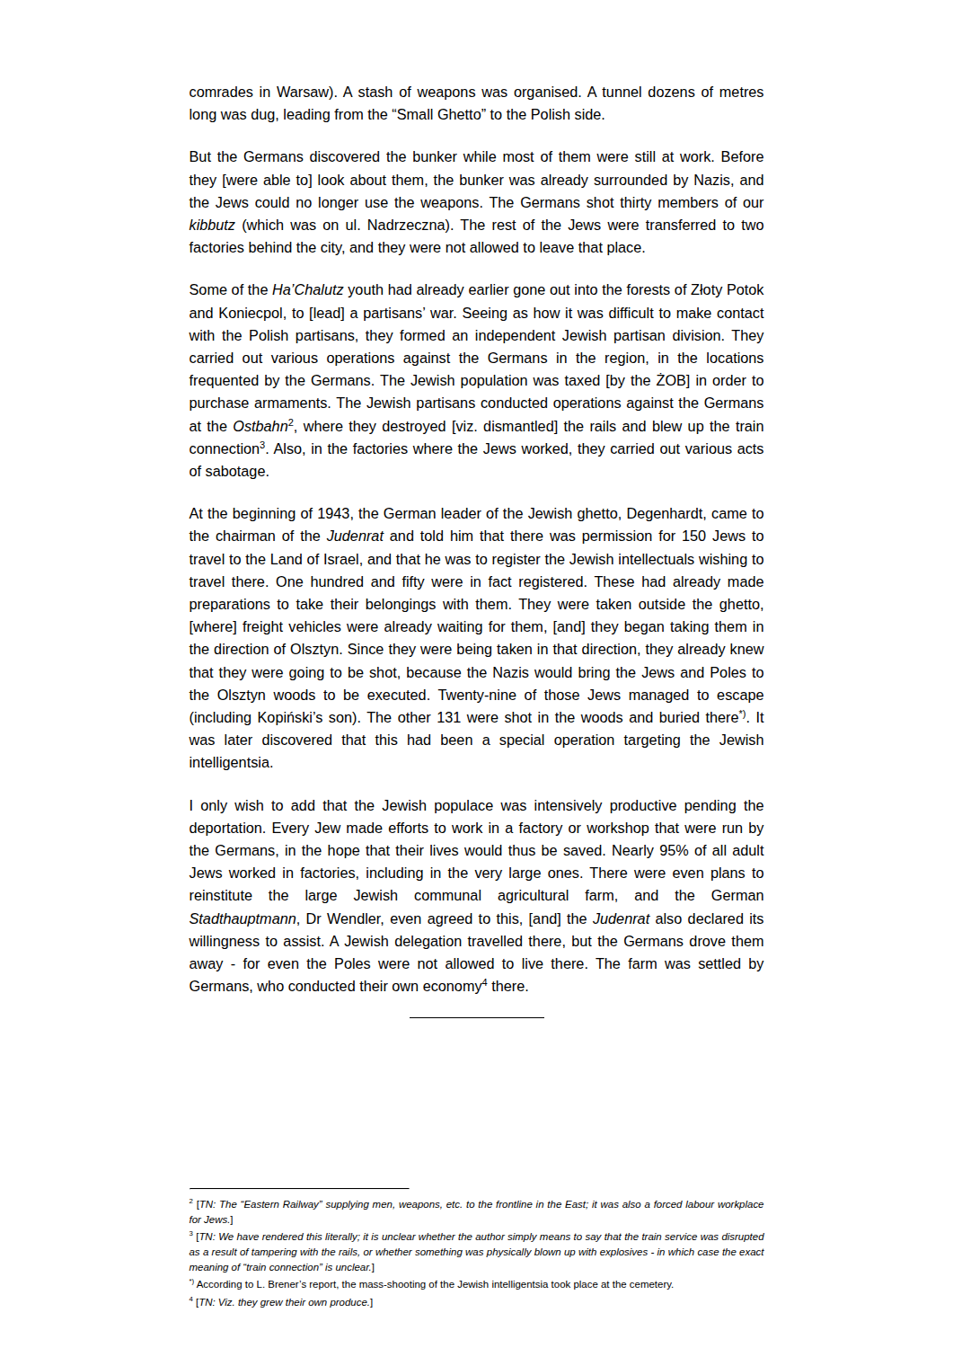comrades in Warsaw). A stash of weapons was organised. A tunnel dozens of metres long was dug, leading from the “Small Ghetto” to the Polish side.
But the Germans discovered the bunker while most of them were still at work. Before they [were able to] look about them, the bunker was already surrounded by Nazis, and the Jews could no longer use the weapons. The Germans shot thirty members of our kibbutz (which was on ul. Nadrzeczna). The rest of the Jews were transferred to two factories behind the city, and they were not allowed to leave that place.
Some of the Ha’Chalutz youth had already earlier gone out into the forests of Złoty Potok and Koniecpol, to [lead] a partisans’ war. Seeing as how it was difficult to make contact with the Polish partisans, they formed an independent Jewish partisan division. They carried out various operations against the Germans in the region, in the locations frequented by the Germans. The Jewish population was taxed [by the ŻOB] in order to purchase armaments. The Jewish partisans conducted operations against the Germans at the Ostbahn2, where they destroyed [viz. dismantled] the rails and blew up the train connection3. Also, in the factories where the Jews worked, they carried out various acts of sabotage.
At the beginning of 1943, the German leader of the Jewish ghetto, Degenhardt, came to the chairman of the Judenrat and told him that there was permission for 150 Jews to travel to the Land of Israel, and that he was to register the Jewish intellectuals wishing to travel there. One hundred and fifty were in fact registered. These had already made preparations to take their belongings with them. They were taken outside the ghetto, [where] freight vehicles were already waiting for them, [and] they began taking them in the direction of Olsztyn. Since they were being taken in that direction, they already knew that they were going to be shot, because the Nazis would bring the Jews and Poles to the Olsztyn woods to be executed. Twenty-nine of those Jews managed to escape (including Kopiński’s son). The other 131 were shot in the woods and buried there*). It was later discovered that this had been a special operation targeting the Jewish intelligentsia.
I only wish to add that the Jewish populace was intensively productive pending the deportation. Every Jew made efforts to work in a factory or workshop that were run by the Germans, in the hope that their lives would thus be saved. Nearly 95% of all adult Jews worked in factories, including in the very large ones. There were even plans to reinstitute the large Jewish communal agricultural farm, and the German Stadthauptmann, Dr Wendler, even agreed to this, [and] the Judenrat also declared its willingness to assist. A Jewish delegation travelled there, but the Germans drove them away - for even the Poles were not allowed to live there. The farm was settled by Germans, who conducted their own economy4 there.
2 [TN: The “Eastern Railway” supplying men, weapons, etc. to the frontline in the East; it was also a forced labour workplace for Jews.]
3 [TN: We have rendered this literally; it is unclear whether the author simply means to say that the train service was disrupted as a result of tampering with the rails, or whether something was physically blown up with explosives - in which case the exact meaning of “train connection” is unclear.]
*) According to L. Brener’s report, the mass-shooting of the Jewish intelligentsia took place at the cemetery.
4 [TN: Viz. they grew their own produce.]